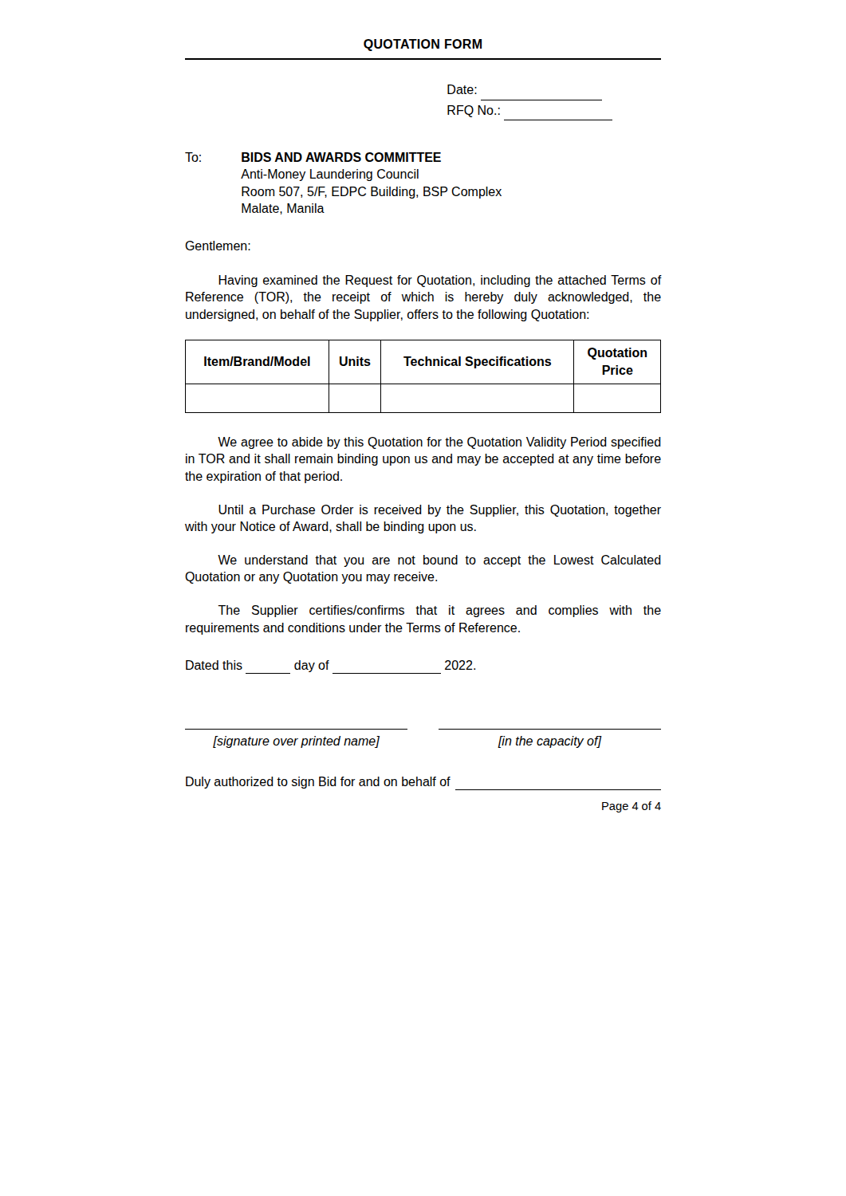QUOTATION FORM
Date:
RFQ No.:
| To: | BIDS AND AWARDS COMMITTEE |
| | Anti-Money Laundering Council |
| | Room 507, 5/F, EDPC Building, BSP Complex |
| | Malate, Manila |
Gentlemen:
Having examined the Request for Quotation, including the attached Terms of Reference (TOR), the receipt of which is hereby duly acknowledged, the undersigned, on behalf of the Supplier, offers to the following Quotation:
| Item/Brand/Model | Units | Technical Specifications | Quotation Price |
| --- | --- | --- | --- |
We agree to abide by this Quotation for the Quotation Validity Period specified in TOR and it shall remain binding upon us and may be accepted at any time before the expiration of that period.
Until a Purchase Order is received by the Supplier, this Quotation, together with your Notice of Award, shall be binding upon us.
We understand that you are not bound to accept the Lowest Calculated Quotation or any Quotation you may receive.
The Supplier certifies/confirms that it agrees and complies with the requirements and conditions under the Terms of Reference.
Dated this day of 2022.
| [signature over printed name] | [in the capacity of] |
Duly authorized to sign Bid for and on behalf of
Page 4 of 4